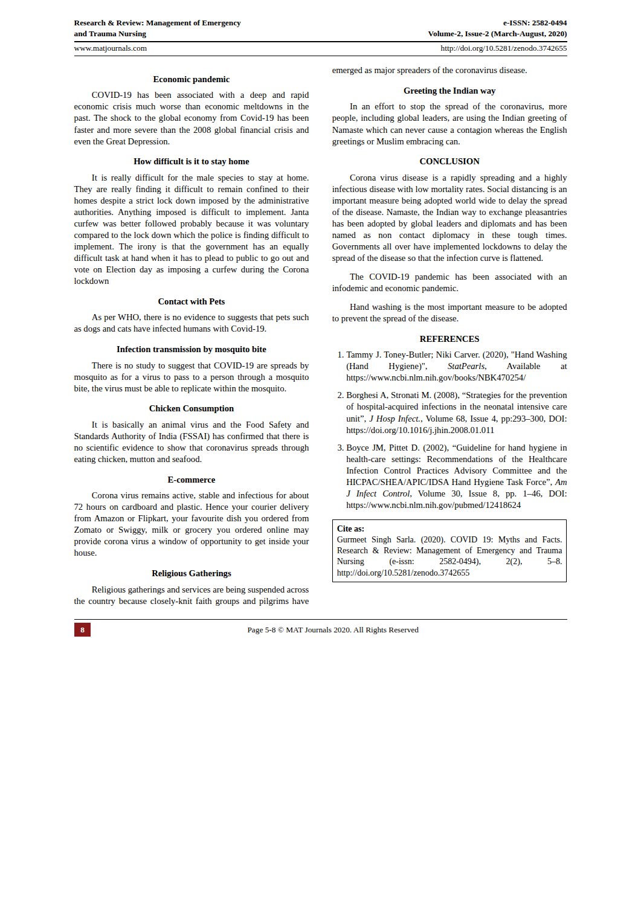Research & Review: Management of Emergency
and Trauma Nursing
e-ISSN: 2582-0494
Volume-2, Issue-2 (March-August, 2020)
www.matjournals.com
http://doi.org/10.5281/zenodo.3742655
Economic pandemic
COVID-19 has been associated with a deep and rapid economic crisis much worse than economic meltdowns in the past. The shock to the global economy from Covid-19 has been faster and more severe than the 2008 global financial crisis and even the Great Depression.
How difficult is it to stay home
It is really difficult for the male species to stay at home. They are really finding it difficult to remain confined to their homes despite a strict lock down imposed by the administrative authorities. Anything imposed is difficult to implement. Janta curfew was better followed probably because it was voluntary compared to the lock down which the police is finding difficult to implement. The irony is that the government has an equally difficult task at hand when it has to plead to public to go out and vote on Election day as imposing a curfew during the Corona lockdown
Contact with Pets
As per WHO, there is no evidence to suggests that pets such as dogs and cats have infected humans with Covid-19.
Infection transmission by mosquito bite
There is no study to suggest that COVID-19 are spreads by mosquito as for a virus to pass to a person through a mosquito bite, the virus must be able to replicate within the mosquito.
Chicken Consumption
It is basically an animal virus and the Food Safety and Standards Authority of India (FSSAI) has confirmed that there is no scientific evidence to show that coronavirus spreads through eating chicken, mutton and seafood.
E-commerce
Corona virus remains active, stable and infectious for about 72 hours on cardboard and plastic. Hence your courier delivery from Amazon or Flipkart, your favourite dish you ordered from Zomato or Swiggy, milk or grocery you ordered online may provide corona virus a window of opportunity to get inside your house.
Religious Gatherings
Religious gatherings and services are being suspended across the country because closely-knit faith groups and pilgrims have emerged as major spreaders of the coronavirus disease.
Greeting the Indian way
In an effort to stop the spread of the coronavirus, more people, including global leaders, are using the Indian greeting of Namaste which can never cause a contagion whereas the English greetings or Muslim embracing can.
CONCLUSION
Corona virus disease is a rapidly spreading and a highly infectious disease with low mortality rates. Social distancing is an important measure being adopted world wide to delay the spread of the disease. Namaste, the Indian way to exchange pleasantries has been adopted by global leaders and diplomats and has been named as non contact diplomacy in these tough times. Governments all over have implemented lockdowns to delay the spread of the disease so that the infection curve is flattened.
The COVID-19 pandemic has been associated with an infodemic and economic pandemic.
Hand washing is the most important measure to be adopted to prevent the spread of the disease.
REFERENCES
Tammy J. Toney-Butler; Niki Carver. (2020), "Hand Washing (Hand Hygiene)", StatPearls, Available at https://www.ncbi.nlm.nih.gov/books/NBK470254/
Borghesi A, Stronati M. (2008), “Strategies for the prevention of hospital-acquired infections in the neonatal intensive care unit”, J Hosp Infect., Volume 68, Issue 4, pp:293–300, DOI: https://doi.org/10.1016/j.jhin.2008.01.011
Boyce JM, Pittet D. (2002), “Guideline for hand hygiene in health-care settings: Recommendations of the Healthcare Infection Control Practices Advisory Committee and the HICPAC/SHEA/APIC/IDSA Hand Hygiene Task Force”, Am J Infect Control, Volume 30, Issue 8, pp. 1–46, DOI: https://www.ncbi.nlm.nih.gov/pubmed/12418624
Cite as:
Gurmeet Singh Sarla. (2020). COVID 19: Myths and Facts. Research & Review: Management of Emergency and Trauma Nursing (e-issn: 2582-0494), 2(2), 5–8. http://doi.org/10.5281/zenodo.3742655
8
Page 5-8 © MAT Journals 2020. All Rights Reserved